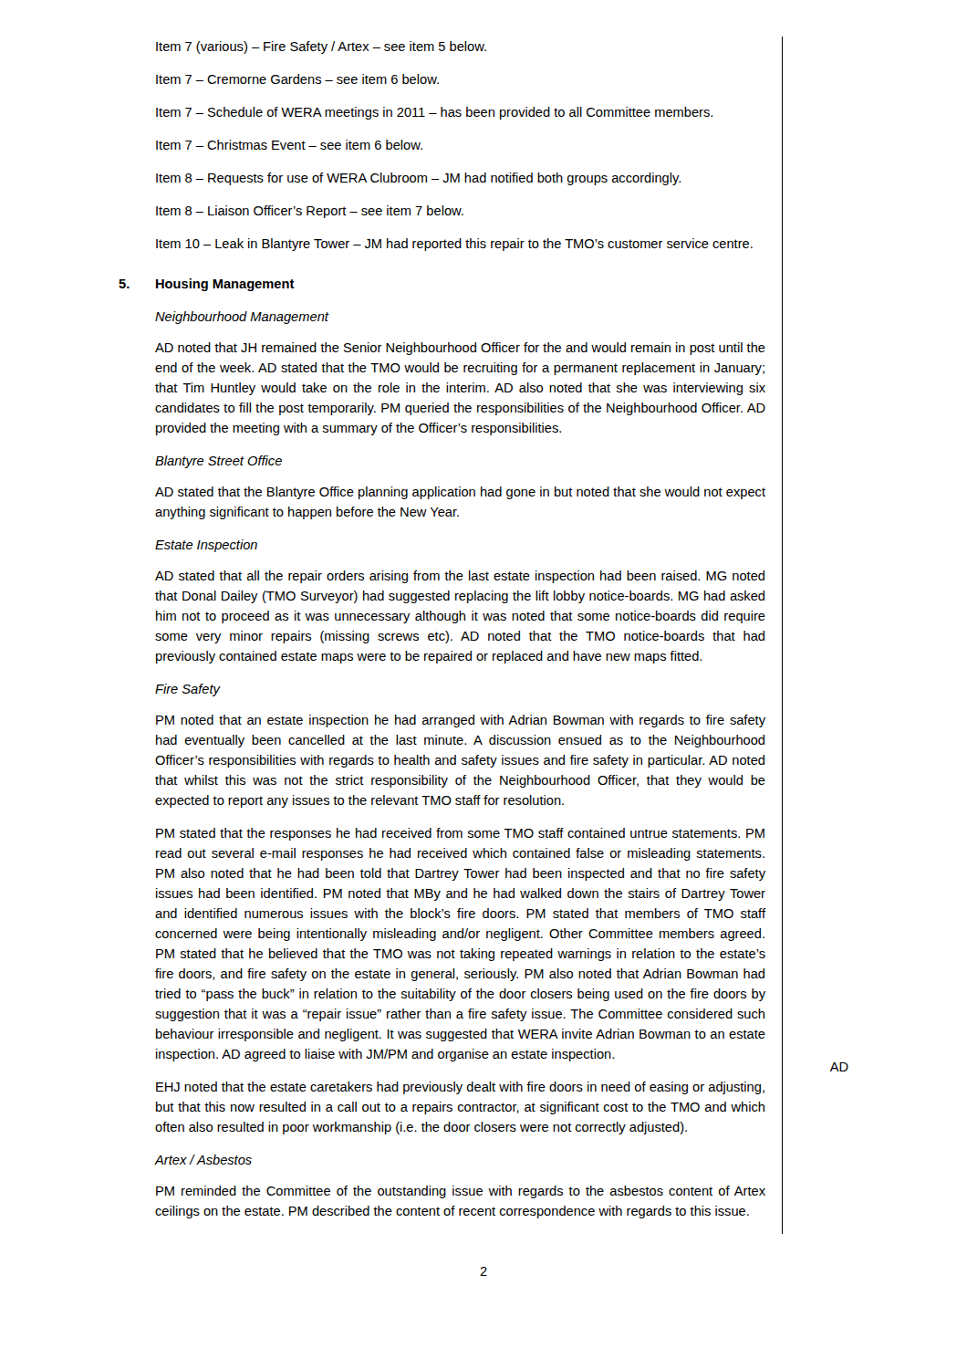Item 7 (various) – Fire Safety / Artex – see item 5 below.
Item 7 – Cremorne Gardens – see item 6 below.
Item 7 – Schedule of WERA meetings in 2011 – has been provided to all Committee members.
Item 7 – Christmas Event – see item 6 below.
Item 8 – Requests for use of WERA Clubroom – JM had notified both groups accordingly.
Item 8 – Liaison Officer’s Report – see item 7 below.
Item 10 – Leak in Blantyre Tower – JM had reported this repair to the TMO’s customer service centre.
5.
Housing Management
Neighbourhood Management
AD noted that JH remained the Senior Neighbourhood Officer for the and would remain in post until the end of the week. AD stated that the TMO would be recruiting for a permanent replacement in January; that Tim Huntley would take on the role in the interim. AD also noted that she was interviewing six candidates to fill the post temporarily. PM queried the responsibilities of the Neighbourhood Officer. AD provided the meeting with a summary of the Officer’s responsibilities.
Blantyre Street Office
AD stated that the Blantyre Office planning application had gone in but noted that she would not expect anything significant to happen before the New Year.
Estate Inspection
AD stated that all the repair orders arising from the last estate inspection had been raised. MG noted that Donal Dailey (TMO Surveyor) had suggested replacing the lift lobby notice-boards. MG had asked him not to proceed as it was unnecessary although it was noted that some notice-boards did require some very minor repairs (missing screws etc). AD noted that the TMO notice-boards that had previously contained estate maps were to be repaired or replaced and have new maps fitted.
Fire Safety
PM noted that an estate inspection he had arranged with Adrian Bowman with regards to fire safety had eventually been cancelled at the last minute. A discussion ensued as to the Neighbourhood Officer’s responsibilities with regards to health and safety issues and fire safety in particular. AD noted that whilst this was not the strict responsibility of the Neighbourhood Officer, that they would be expected to report any issues to the relevant TMO staff for resolution.
PM stated that the responses he had received from some TMO staff contained untrue statements. PM read out several e-mail responses he had received which contained false or misleading statements. PM also noted that he had been told that Dartrey Tower had been inspected and that no fire safety issues had been identified. PM noted that MBy and he had walked down the stairs of Dartrey Tower and identified numerous issues with the block’s fire doors. PM stated that members of TMO staff concerned were being intentionally misleading and/or negligent. Other Committee members agreed. PM stated that he believed that the TMO was not taking repeated warnings in relation to the estate’s fire doors, and fire safety on the estate in general, seriously. PM also noted that Adrian Bowman had tried to “pass the buck” in relation to the suitability of the door closers being used on the fire doors by suggestion that it was a “repair issue” rather than a fire safety issue. The Committee considered such behaviour irresponsible and negligent. It was suggested that WERA invite Adrian Bowman to an estate inspection. AD agreed to liaise with JM/PM and organise an estate inspection.
EHJ noted that the estate caretakers had previously dealt with fire doors in need of easing or adjusting, but that this now resulted in a call out to a repairs contractor, at significant cost to the TMO and which often also resulted in poor workmanship (i.e. the door closers were not correctly adjusted).
Artex / Asbestos
PM reminded the Committee of the outstanding issue with regards to the asbestos content of Artex ceilings on the estate. PM described the content of recent correspondence with regards to this issue.
AD
2